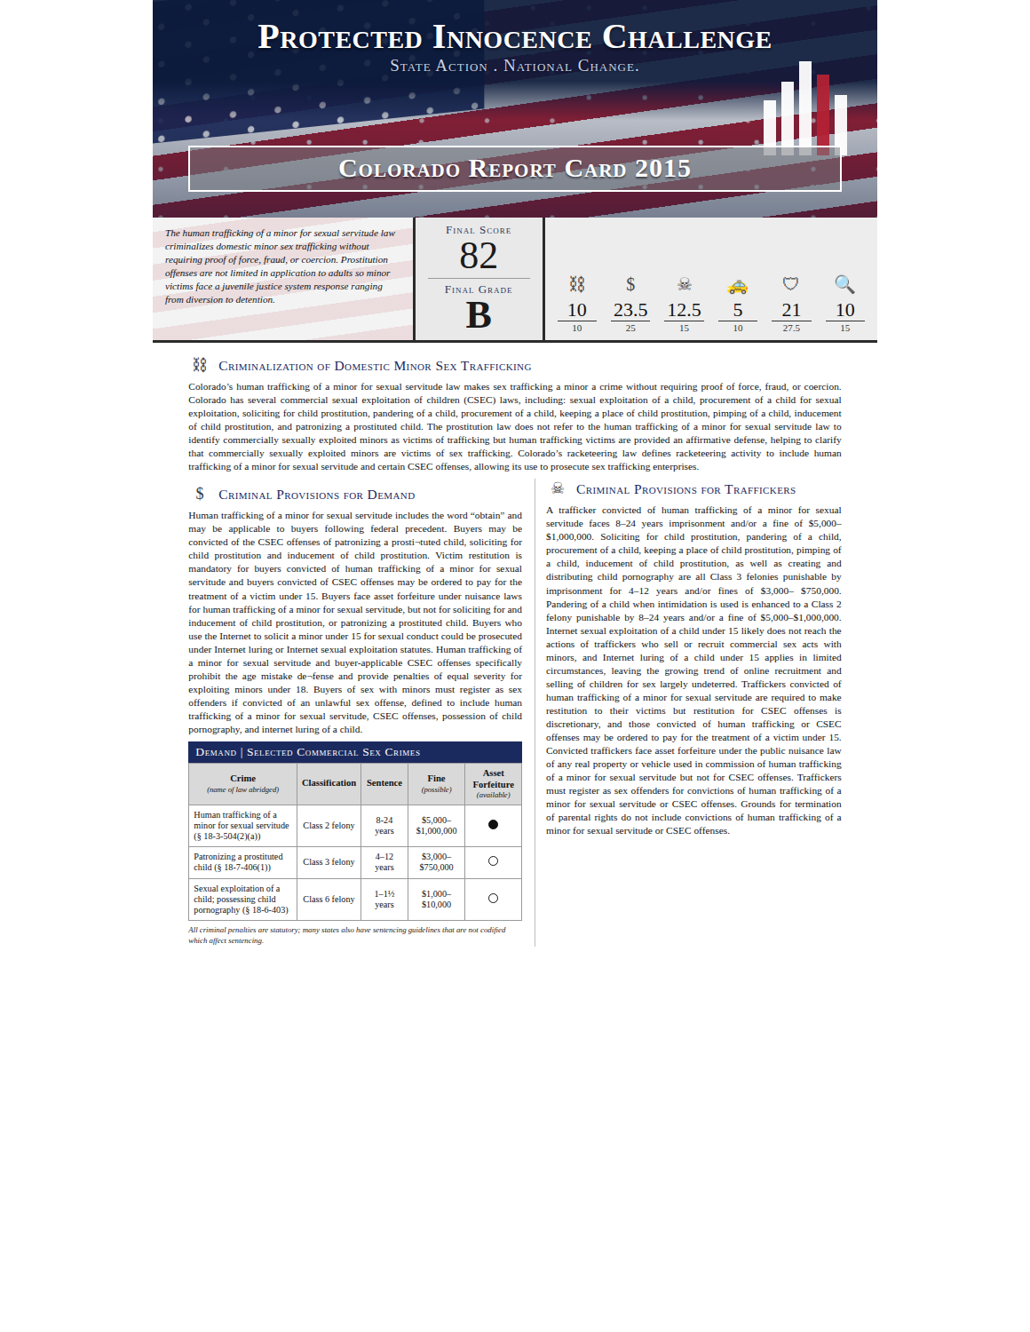Protected Innocence Challenge
State Action . National Change.
Colorado Report Card 2015
The human trafficking of a minor for sexual servitude law criminalizes domestic minor sex trafficking without requiring proof of force, fraud, or coercion. Prostitution offenses are not limited in application to adults so minor victims face a juvenile justice system response ranging from diversion to detention.
Final Score
82
Final Grade
B
⛓
10
10
$
23.5
25
☠
12.5
15
🚕
5
10
🛡
21
27.5
🔍
10
15
⛓Criminalization of Domestic Minor Sex Trafficking
Colorado’s human trafficking of a minor for sexual servitude law makes sex trafficking a minor a crime without requiring proof of force, fraud, or coercion. Colorado has several commercial sexual exploitation of children (CSEC) laws, including: sexual exploitation of a child, procurement of a child for sexual exploitation, soliciting for child prostitution, pandering of a child, procurement of a child, keeping a place of child prostitution, pimping of a child, inducement of child prostitution, and patronizing a prostituted child. The prostitution law does not refer to the human trafficking of a minor for sexual servitude law to identify commercially sexually exploited minors as victims of trafficking but human trafficking victims are provided an affirmative defense, helping to clarify that commercially sexually exploited minors are victims of sex trafficking. Colorado’s racketeering law defines racketeering activity to include human trafficking of a minor for sexual servitude and certain CSEC offenses, allowing its use to prosecute sex trafficking enterprises.
$Criminal Provisions for Demand
Human trafficking of a minor for sexual servitude includes the word “obtain” and may be applicable to buyers following federal precedent. Buyers may be convicted of the CSEC offenses of patronizing a prosti¬tuted child, soliciting for child prostitution and inducement of child prostitution. Victim restitution is mandatory for buyers convicted of human trafficking of a minor for sexual servitude and buyers convicted of CSEC offenses may be ordered to pay for the treatment of a victim under 15. Buyers face asset forfeiture under nuisance laws for human trafficking of a minor for sexual servitude, but not for soliciting for and inducement of child prostitution, or patronizing a prostituted child. Buyers who use the Internet to solicit a minor under 15 for sexual conduct could be prosecuted under Internet luring or Internet sexual exploitation statutes. Human trafficking of a minor for sexual servitude and buyer-applicable CSEC offenses specifically prohibit the age mistake de¬fense and provide penalties of equal severity for exploiting minors under 18. Buyers of sex with minors must register as sex offenders if convicted of an unlawful sex offense, defined to include human trafficking of a minor for sexual servitude, CSEC offenses, possession of child pornography, and internet luring of a child.
Demand | Selected Commercial Sex Crimes
| Crime (name of law abridged) | Classification | Sentence | Fine (possible) | Asset Forfeiture (available) |
| --- | --- | --- | --- | --- |
| Human trafficking of a minor for sexual servitude (§ 18-3-504(2)(a)) | Class 2 felony | 8-24 years | $5,000–$1,000,000 | |
| Patronizing a prostituted child (§ 18-7-406(1)) | Class 3 felony | 4–12 years | $3,000–$750,000 | |
| Sexual exploitation of a child; possessing child pornography (§ 18-6-403) | Class 6 felony | 1–1½ years | $1,000–$10,000 | |
All criminal penalties are statutory; many states also have sentencing guidelines that are not codified which affect sentencing.
☠Criminal Provisions for Traffickers
A trafficker convicted of human trafficking of a minor for sexual servitude faces 8–24 years imprisonment and/or a fine of $5,000– $1,000,000. Soliciting for child prostitution, pandering of a child, procurement of a child, keeping a place of child prostitution, pimping of a child, inducement of child prostitution, as well as creating and distributing child pornography are all Class 3 felonies punishable by imprisonment for 4–12 years and/or fines of $3,000– $750,000. Pandering of a child when intimidation is used is enhanced to a Class 2 felony punishable by 8–24 years and/or a fine of $5,000–$1,000,000. Internet sexual exploitation of a child under 15 likely does not reach the actions of traffickers who sell or recruit commercial sex acts with minors, and Internet luring of a child under 15 applies in limited circumstances, leaving the growing trend of online recruitment and selling of children for sex largely undeterred. Traffickers convicted of human trafficking of a minor for sexual servitude are required to make restitution to their victims but restitution for CSEC offenses is discretionary, and those convicted of human trafficking or CSEC offenses may be ordered to pay for the treatment of a victim under 15. Convicted traffickers face asset forfeiture under the public nuisance law of any real property or vehicle used in commission of human trafficking of a minor for sexual servitude but not for CSEC offenses. Traffickers must register as sex offenders for convictions of human trafficking of a minor for sexual servitude or CSEC offenses. Grounds for termination of parental rights do not include convictions of human trafficking of a minor for sexual servitude or CSEC offenses.